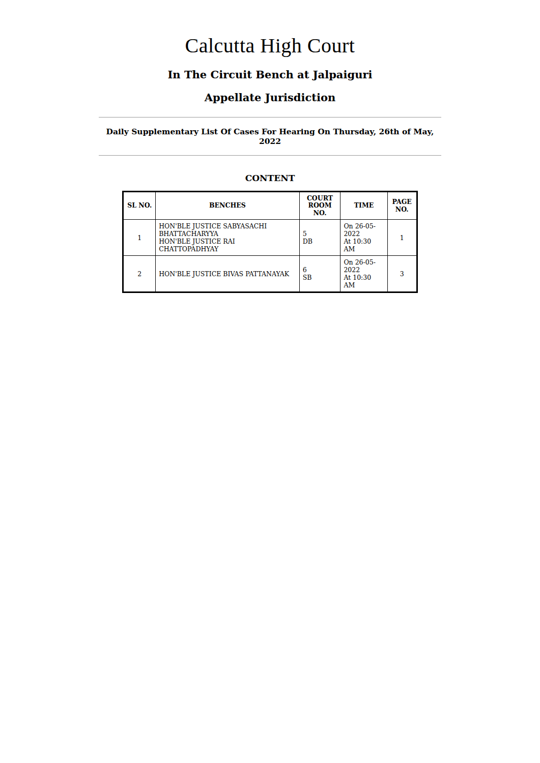Calcutta High Court
In The Circuit Bench at Jalpaiguri
Appellate Jurisdiction
Daily Supplementary List Of Cases For Hearing On Thursday, 26th of May, 2022
CONTENT
| SL NO. | BENCHES | COURT ROOM NO. | TIME | PAGE NO. |
| --- | --- | --- | --- | --- |
| 1 | HON'BLE JUSTICE SABYASACHI BHATTACHARYYA HON'BLE JUSTICE RAI CHATTOPADHYAY | 5 DB | On 26-05-2022 At 10:30 AM | 1 |
| 2 | HON'BLE JUSTICE BIVAS PATTANAYAK | 6 SB | On 26-05-2022 At 10:30 AM | 3 |